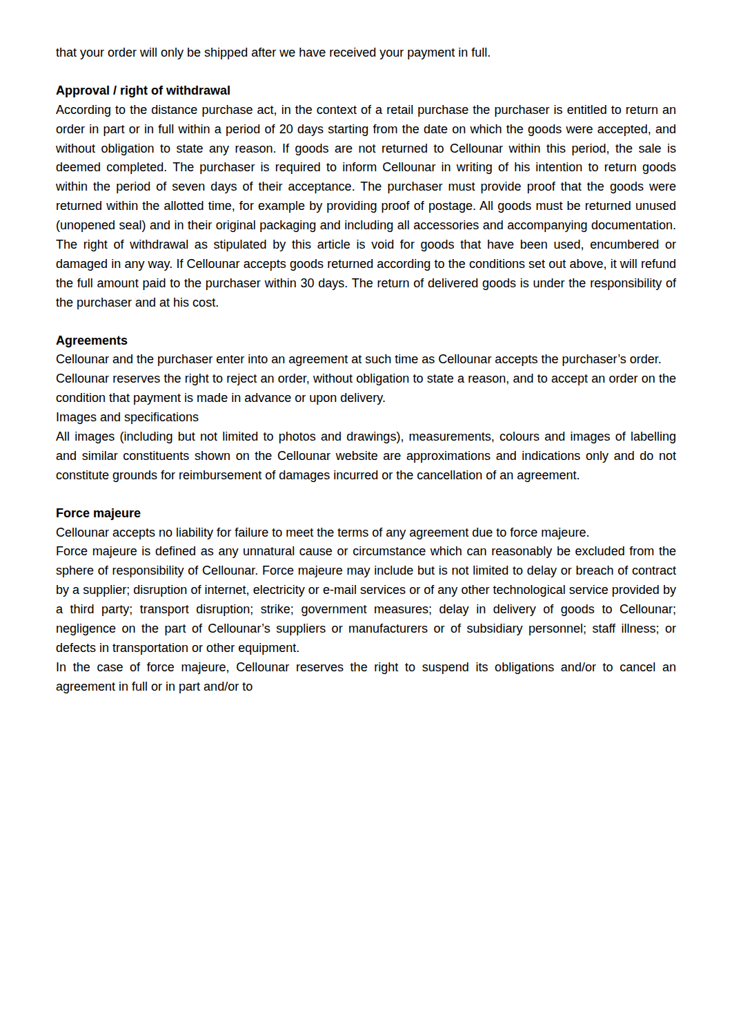that your order will only be shipped after we have received your payment in full.
Approval / right of withdrawal
According to the distance purchase act, in the context of a retail purchase the purchaser is entitled to return an order in part or in full within a period of 20 days starting from the date on which the goods were accepted, and without obligation to state any reason. If goods are not returned to Cellounar within this period, the sale is deemed completed. The purchaser is required to inform Cellounar in writing of his intention to return goods within the period of seven days of their acceptance. The purchaser must provide proof that the goods were returned within the allotted time, for example by providing proof of postage. All goods must be returned unused (unopened seal) and in their original packaging and including all accessories and accompanying documentation. The right of withdrawal as stipulated by this article is void for goods that have been used, encumbered or damaged in any way. If Cellounar accepts goods returned according to the conditions set out above, it will refund the full amount paid to the purchaser within 30 days. The return of delivered goods is under the responsibility of the purchaser and at his cost.
Agreements
Cellounar and the purchaser enter into an agreement at such time as Cellounar accepts the purchaser’s order.
Cellounar reserves the right to reject an order, without obligation to state a reason, and to accept an order on the condition that payment is made in advance or upon delivery.
Images and specifications
All images (including but not limited to photos and drawings), measurements, colours and images of labelling and similar constituents shown on the Cellounar website are approximations and indications only and do not constitute grounds for reimbursement of damages incurred or the cancellation of an agreement.
Force majeure
Cellounar accepts no liability for failure to meet the terms of any agreement due to force majeure.
Force majeure is defined as any unnatural cause or circumstance which can reasonably be excluded from the sphere of responsibility of Cellounar. Force majeure may include but is not limited to delay or breach of contract by a supplier; disruption of internet, electricity or e-mail services or of any other technological service provided by a third party; transport disruption; strike; government measures; delay in delivery of goods to Cellounar; negligence on the part of Cellounar’s suppliers or manufacturers or of subsidiary personnel; staff illness; or defects in transportation or other equipment.
In the case of force majeure, Cellounar reserves the right to suspend its obligations and/or to cancel an agreement in full or in part and/or to